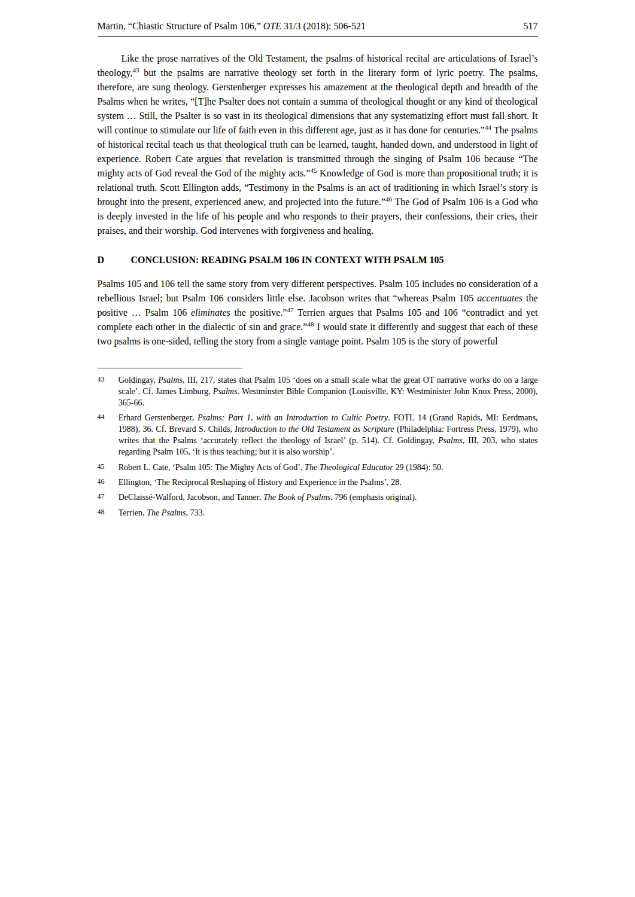Martin, “Chiastic Structure of Psalm 106,” OTE 31/3 (2018): 506-521 517
Like the prose narratives of the Old Testament, the psalms of historical recital are articulations of Israel’s theology,43 but the psalms are narrative theology set forth in the literary form of lyric poetry. The psalms, therefore, are sung theology. Gerstenberger expresses his amazement at the theological depth and breadth of the Psalms when he writes, “[T]he Psalter does not contain a summa of theological thought or any kind of theological system … Still, the Psalter is so vast in its theological dimensions that any systematizing effort must fall short. It will continue to stimulate our life of faith even in this different age, just as it has done for centuries.”44 The psalms of historical recital teach us that theological truth can be learned, taught, handed down, and understood in light of experience. Robert Cate argues that revelation is transmitted through the singing of Psalm 106 because “The mighty acts of God reveal the God of the mighty acts.”45 Knowledge of God is more than propositional truth; it is relational truth. Scott Ellington adds, “Testimony in the Psalms is an act of traditioning in which Israel’s story is brought into the present, experienced anew, and projected into the future.”46 The God of Psalm 106 is a God who is deeply invested in the life of his people and who responds to their prayers, their confessions, their cries, their praises, and their worship. God intervenes with forgiveness and healing.
DCONCLUSION: READING PSALM 106 IN CONTEXT WITH PSALM 105
Psalms 105 and 106 tell the same story from very different perspectives. Psalm 105 includes no consideration of a rebellious Israel; but Psalm 106 considers little else. Jacobson writes that “whereas Psalm 105 accentuates the positive … Psalm 106 eliminates the positive.”47 Terrien argues that Psalms 105 and 106 “contradict and yet complete each other in the dialectic of sin and grace.”48 I would state it differently and suggest that each of these two psalms is one-sided, telling the story from a single vantage point. Psalm 105 is the story of powerful
43 Goldingay, Psalms, III, 217, states that Psalm 105 ‘does on a small scale what the great OT narrative works do on a large scale’. Cf. James Limburg, Psalms. Westminster Bible Companion (Louisville, KY: Westminister John Knox Press, 2000), 365-66.
44 Erhard Gerstenberger, Psalms: Part 1, with an Introduction to Cultic Poetry. FOTL 14 (Grand Rapids, MI: Eerdmans, 1988), 36. Cf. Brevard S. Childs, Introduction to the Old Testament as Scripture (Philadelphia: Fortress Press, 1979), who writes that the Psalms ‘accurately reflect the theology of Israel’ (p. 514). Cf. Goldingay, Psalms, III, 203, who states regarding Psalm 105, ‘It is thus teaching; but it is also worship’.
45 Robert L. Cate, ‘Psalm 105: The Mighty Acts of God’, The Theological Educator 29 (1984): 50.
46 Ellington, ‘The Reciprocal Reshaping of History and Experience in the Psalms’, 28.
47 DeClaissé-Walford, Jacobson, and Tanner, The Book of Psalms, 796 (emphasis original).
48 Terrien, The Psalms, 733.